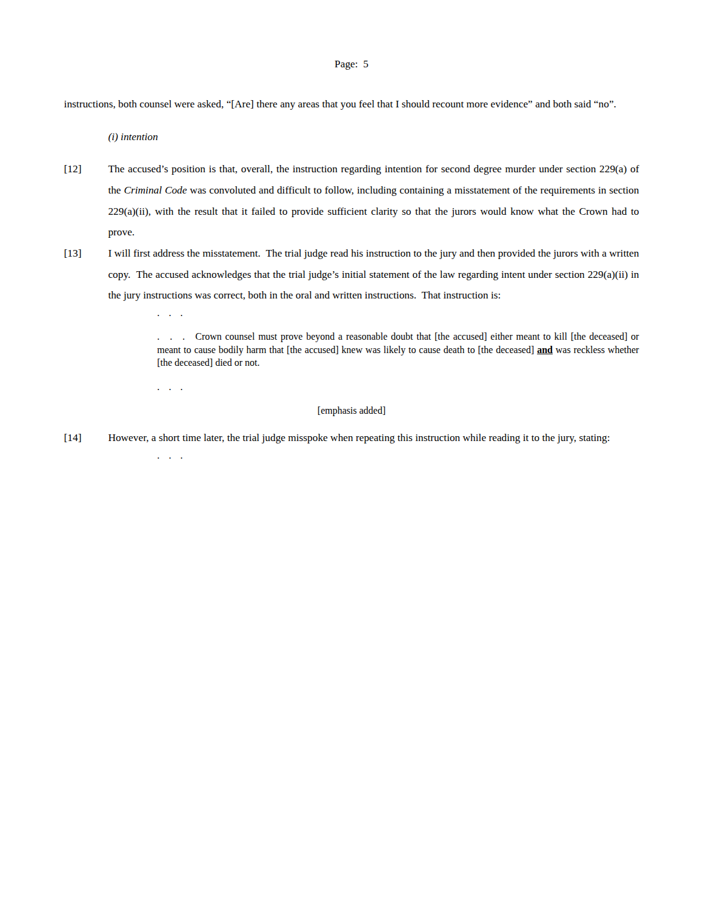Page: 5
instructions, both counsel were asked, “[Are] there any areas that you feel that I should recount more evidence” and both said “no”.
(i) intention
[12]
The accused’s position is that, overall, the instruction regarding intention for second degree murder under section 229(a) of the Criminal Code was convoluted and difficult to follow, including containing a misstatement of the requirements in section 229(a)(ii), with the result that it failed to provide sufficient clarity so that the jurors would know what the Crown had to prove.
[13]
I will first address the misstatement. The trial judge read his instruction to the jury and then provided the jurors with a written copy. The accused acknowledges that the trial judge’s initial statement of the law regarding intent under section 229(a)(ii) in the jury instructions was correct, both in the oral and written instructions. That instruction is:
. . .
. . . Crown counsel must prove beyond a reasonable doubt that [the accused] either meant to kill [the deceased] or meant to cause bodily harm that [the accused] knew was likely to cause death to [the deceased] and was reckless whether [the deceased] died or not.
. . .
[emphasis added]
[14]
However, a short time later, the trial judge misspoke when repeating this instruction while reading it to the jury, stating:
. . .